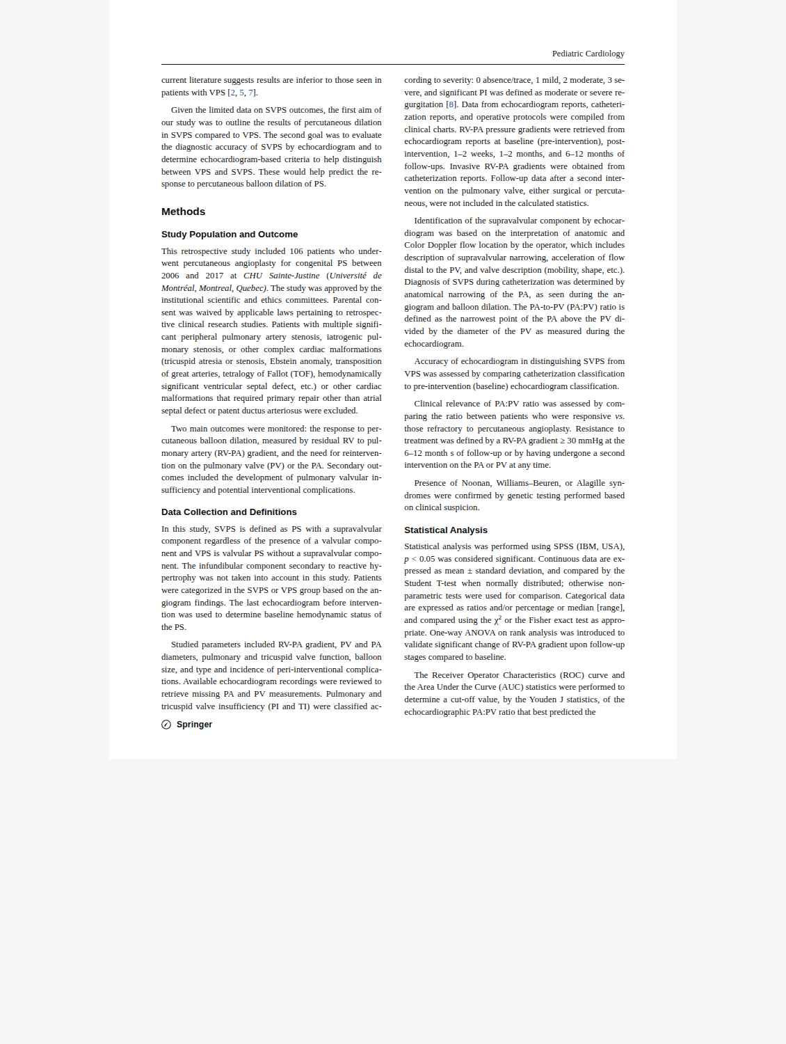Pediatric Cardiology
current literature suggests results are inferior to those seen in patients with VPS [2, 5, 7].
Given the limited data on SVPS outcomes, the first aim of our study was to outline the results of percutaneous dilation in SVPS compared to VPS. The second goal was to evaluate the diagnostic accuracy of SVPS by echocardiogram and to determine echocardiogram-based criteria to help distinguish between VPS and SVPS. These would help predict the response to percutaneous balloon dilation of PS.
Methods
Study Population and Outcome
This retrospective study included 106 patients who underwent percutaneous angioplasty for congenital PS between 2006 and 2017 at CHU Sainte-Justine (Université de Montréal, Montreal, Quebec). The study was approved by the institutional scientific and ethics committees. Parental consent was waived by applicable laws pertaining to retrospective clinical research studies. Patients with multiple significant peripheral pulmonary artery stenosis, iatrogenic pulmonary stenosis, or other complex cardiac malformations (tricuspid atresia or stenosis, Ebstein anomaly, transposition of great arteries, tetralogy of Fallot (TOF), hemodynamically significant ventricular septal defect, etc.) or other cardiac malformations that required primary repair other than atrial septal defect or patent ductus arteriosus were excluded.
Two main outcomes were monitored: the response to percutaneous balloon dilation, measured by residual RV to pulmonary artery (RV-PA) gradient, and the need for reintervention on the pulmonary valve (PV) or the PA. Secondary outcomes included the development of pulmonary valvular insufficiency and potential interventional complications.
Data Collection and Definitions
In this study, SVPS is defined as PS with a supravalvular component regardless of the presence of a valvular component and VPS is valvular PS without a supravalvular component. The infundibular component secondary to reactive hypertrophy was not taken into account in this study. Patients were categorized in the SVPS or VPS group based on the angiogram findings. The last echocardiogram before intervention was used to determine baseline hemodynamic status of the PS.
Studied parameters included RV-PA gradient, PV and PA diameters, pulmonary and tricuspid valve function, balloon size, and type and incidence of peri-interventional complications. Available echocardiogram recordings were reviewed to retrieve missing PA and PV measurements. Pulmonary and tricuspid valve insufficiency (PI and TI) were classified according to severity: 0 absence/trace, 1 mild, 2 moderate, 3 severe, and significant PI was defined as moderate or severe regurgitation [8]. Data from echocardiogram reports, catheterization reports, and operative protocols were compiled from clinical charts. RV-PA pressure gradients were retrieved from echocardiogram reports at baseline (pre-intervention), post-intervention, 1–2 weeks, 1–2 months, and 6–12 months of follow-ups. Invasive RV-PA gradients were obtained from catheterization reports. Follow-up data after a second intervention on the pulmonary valve, either surgical or percutaneous, were not included in the calculated statistics.
Identification of the supravalvular component by echocardiogram was based on the interpretation of anatomic and Color Doppler flow location by the operator, which includes description of supravalvular narrowing, acceleration of flow distal to the PV, and valve description (mobility, shape, etc.). Diagnosis of SVPS during catheterization was determined by anatomical narrowing of the PA, as seen during the angiogram and balloon dilation. The PA-to-PV (PA:PV) ratio is defined as the narrowest point of the PA above the PV divided by the diameter of the PV as measured during the echocardiogram.
Accuracy of echocardiogram in distinguishing SVPS from VPS was assessed by comparing catheterization classification to pre-intervention (baseline) echocardiogram classification.
Clinical relevance of PA:PV ratio was assessed by comparing the ratio between patients who were responsive vs. those refractory to percutaneous angioplasty. Resistance to treatment was defined by a RV-PA gradient ≥ 30 mmHg at the 6–12 month s of follow-up or by having undergone a second intervention on the PA or PV at any time.
Presence of Noonan, Williams–Beuren, or Alagille syndromes were confirmed by genetic testing performed based on clinical suspicion.
Statistical Analysis
Statistical analysis was performed using SPSS (IBM, USA), p < 0.05 was considered significant. Continuous data are expressed as mean ± standard deviation, and compared by the Student T-test when normally distributed; otherwise non-parametric tests were used for comparison. Categorical data are expressed as ratios and/or percentage or median [range], and compared using the χ2 or the Fisher exact test as appropriate. One-way ANOVA on rank analysis was introduced to validate significant change of RV-PA gradient upon follow-up stages compared to baseline.
The Receiver Operator Characteristics (ROC) curve and the Area Under the Curve (AUC) statistics were performed to determine a cut-off value, by the Youden J statistics, of the echocardiographic PA:PV ratio that best predicted the
Springer